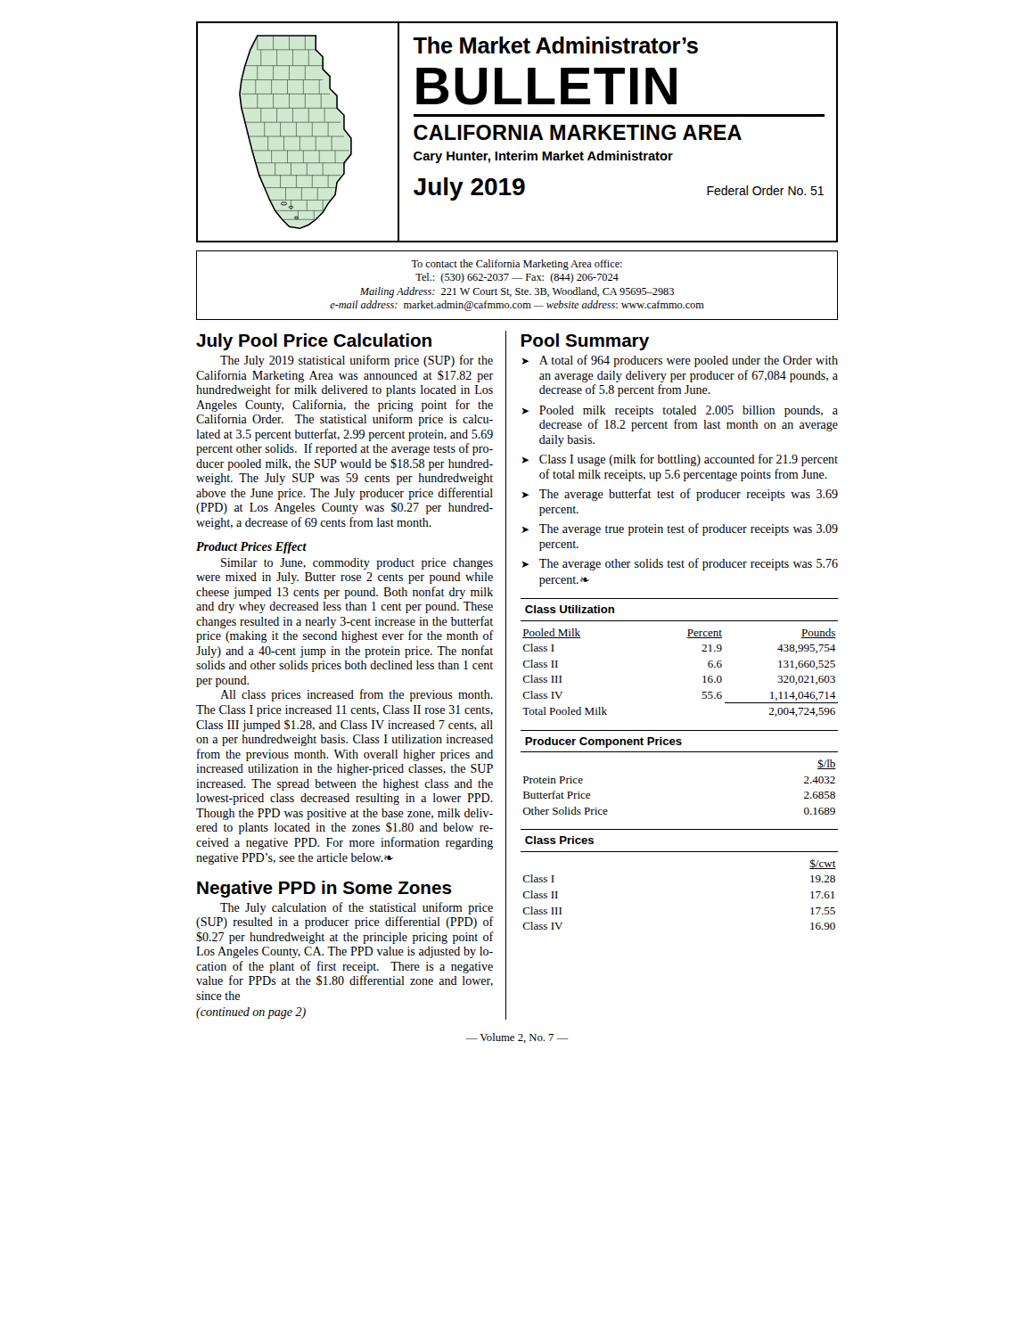The Market Administrator’s
BULLETIN
CALIFORNIA MARKETING AREA
Cary Hunter, Interim Market Administrator
July 2019
Federal Order No. 51
To contact the California Marketing Area office:
Tel.: (530) 662-2037 — Fax: (844) 206-7024
Mailing Address: 221 W Court St, Ste. 3B, Woodland, CA 95695–2983
e-mail address: market.admin@cafmmo.com — website address: www.cafmmo.com
July Pool Price Calculation
The July 2019 statistical uniform price (SUP) for the California Marketing Area was announced at $17.82 per hundredweight for milk delivered to plants located in Los Angeles County, California, the pricing point for the California Order. The statistical uniform price is calculated at 3.5 percent butterfat, 2.99 percent protein, and 5.69 percent other solids. If reported at the average tests of producer pooled milk, the SUP would be $18.58 per hundredweight. The July SUP was 59 cents per hundredweight above the June price. The July producer price differential (PPD) at Los Angeles County was $0.27 per hundredweight, a decrease of 69 cents from last month.
Product Prices Effect
Similar to June, commodity product price changes were mixed in July. Butter rose 2 cents per pound while cheese jumped 13 cents per pound. Both nonfat dry milk and dry whey decreased less than 1 cent per pound. These changes resulted in a nearly 3-cent increase in the butterfat price (making it the second highest ever for the month of July) and a 40-cent jump in the protein price. The nonfat solids and other solids prices both declined less than 1 cent per pound.
All class prices increased from the previous month. The Class I price increased 11 cents, Class II rose 31 cents, Class III jumped $1.28, and Class IV increased 7 cents, all on a per hundredweight basis. Class I utilization increased from the previous month. With overall higher prices and increased utilization in the higher-priced classes, the SUP increased. The spread between the highest class and the lowest-priced class decreased resulting in a lower PPD. Though the PPD was positive at the base zone, milk delivered to plants located in the zones $1.80 and below received a negative PPD. For more information regarding negative PPD’s, see the article below.❧
Negative PPD in Some Zones
The July calculation of the statistical uniform price (SUP) resulted in a producer price differential (PPD) of $0.27 per hundredweight at the principle pricing point of Los Angeles County, CA. The PPD value is adjusted by location of the plant of first receipt. There is a negative value for PPDs at the $1.80 differential zone and lower, since the
(continued on page 2)
Pool Summary
A total of 964 producers were pooled under the Order with an average daily delivery per producer of 67,084 pounds, a decrease of 5.8 percent from June.
Pooled milk receipts totaled 2.005 billion pounds, a decrease of 18.2 percent from last month on an average daily basis.
Class I usage (milk for bottling) accounted for 21.9 percent of total milk receipts, up 5.6 percentage points from June.
The average butterfat test of producer receipts was 3.69 percent.
The average true protein test of producer receipts was 3.09 percent.
The average other solids test of producer receipts was 5.76 percent.❧
Class Utilization
| Pooled Milk | Percent | Pounds |
| --- | --- | --- |
| Class I | 21.9 | 438,995,754 |
| Class II | 6.6 | 131,660,525 |
| Class III | 16.0 | 320,021,603 |
| Class IV | 55.6 | 1,114,046,714 |
| Total Pooled Milk | | 2,004,724,596 |
Producer Component Prices
| | $/lb |
| Protein Price | 2.4032 |
| Butterfat Price | 2.6858 |
| Other Solids Price | 0.1689 |
Class Prices
| | $/cwt |
| Class I | 19.28 |
| Class II | 17.61 |
| Class III | 17.55 |
| Class IV | 16.90 |
— Volume 2, No. 7 —